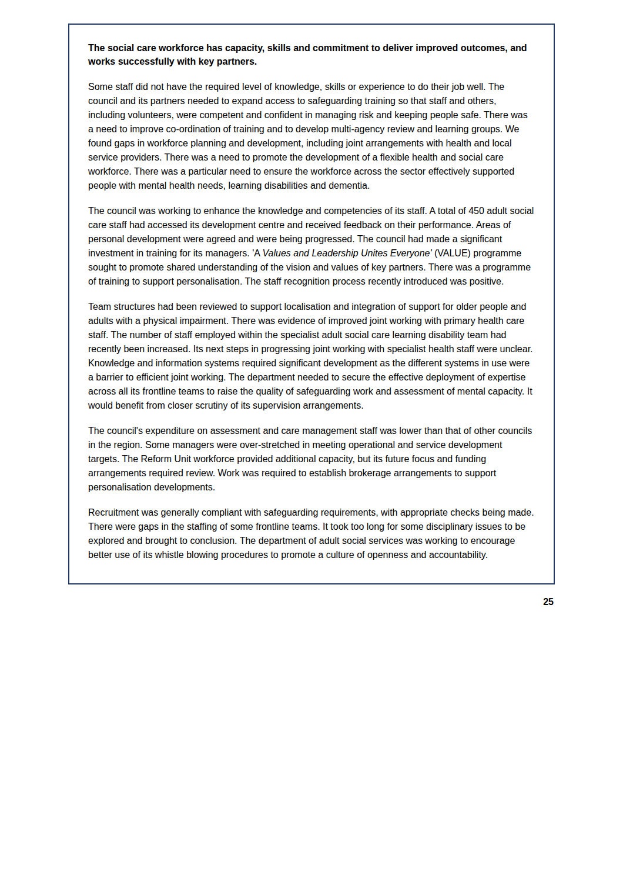The social care workforce has capacity, skills and commitment to deliver improved outcomes, and works successfully with key partners.
Some staff did not have the required level of knowledge, skills or experience to do their job well. The council and its partners needed to expand access to safeguarding training so that staff and others, including volunteers, were competent and confident in managing risk and keeping people safe. There was a need to improve co-ordination of training and to develop multi-agency review and learning groups. We found gaps in workforce planning and development, including joint arrangements with health and local service providers. There was a need to promote the development of a flexible health and social care workforce. There was a particular need to ensure the workforce across the sector effectively supported people with mental health needs, learning disabilities and dementia.
The council was working to enhance the knowledge and competencies of its staff. A total of 450 adult social care staff had accessed its development centre and received feedback on their performance. Areas of personal development were agreed and were being progressed. The council had made a significant investment in training for its managers. 'A Values and Leadership Unites Everyone' (VALUE) programme sought to promote shared understanding of the vision and values of key partners. There was a programme of training to support personalisation. The staff recognition process recently introduced was positive.
Team structures had been reviewed to support localisation and integration of support for older people and adults with a physical impairment. There was evidence of improved joint working with primary health care staff. The number of staff employed within the specialist adult social care learning disability team had recently been increased. Its next steps in progressing joint working with specialist health staff were unclear. Knowledge and information systems required significant development as the different systems in use were a barrier to efficient joint working. The department needed to secure the effective deployment of expertise across all its frontline teams to raise the quality of safeguarding work and assessment of mental capacity. It would benefit from closer scrutiny of its supervision arrangements.
The council's expenditure on assessment and care management staff was lower than that of other councils in the region. Some managers were over-stretched in meeting operational and service development targets. The Reform Unit workforce provided additional capacity, but its future focus and funding arrangements required review. Work was required to establish brokerage arrangements to support personalisation developments.
Recruitment was generally compliant with safeguarding requirements, with appropriate checks being made. There were gaps in the staffing of some frontline teams. It took too long for some disciplinary issues to be explored and brought to conclusion. The department of adult social services was working to encourage better use of its whistle blowing procedures to promote a culture of openness and accountability.
25